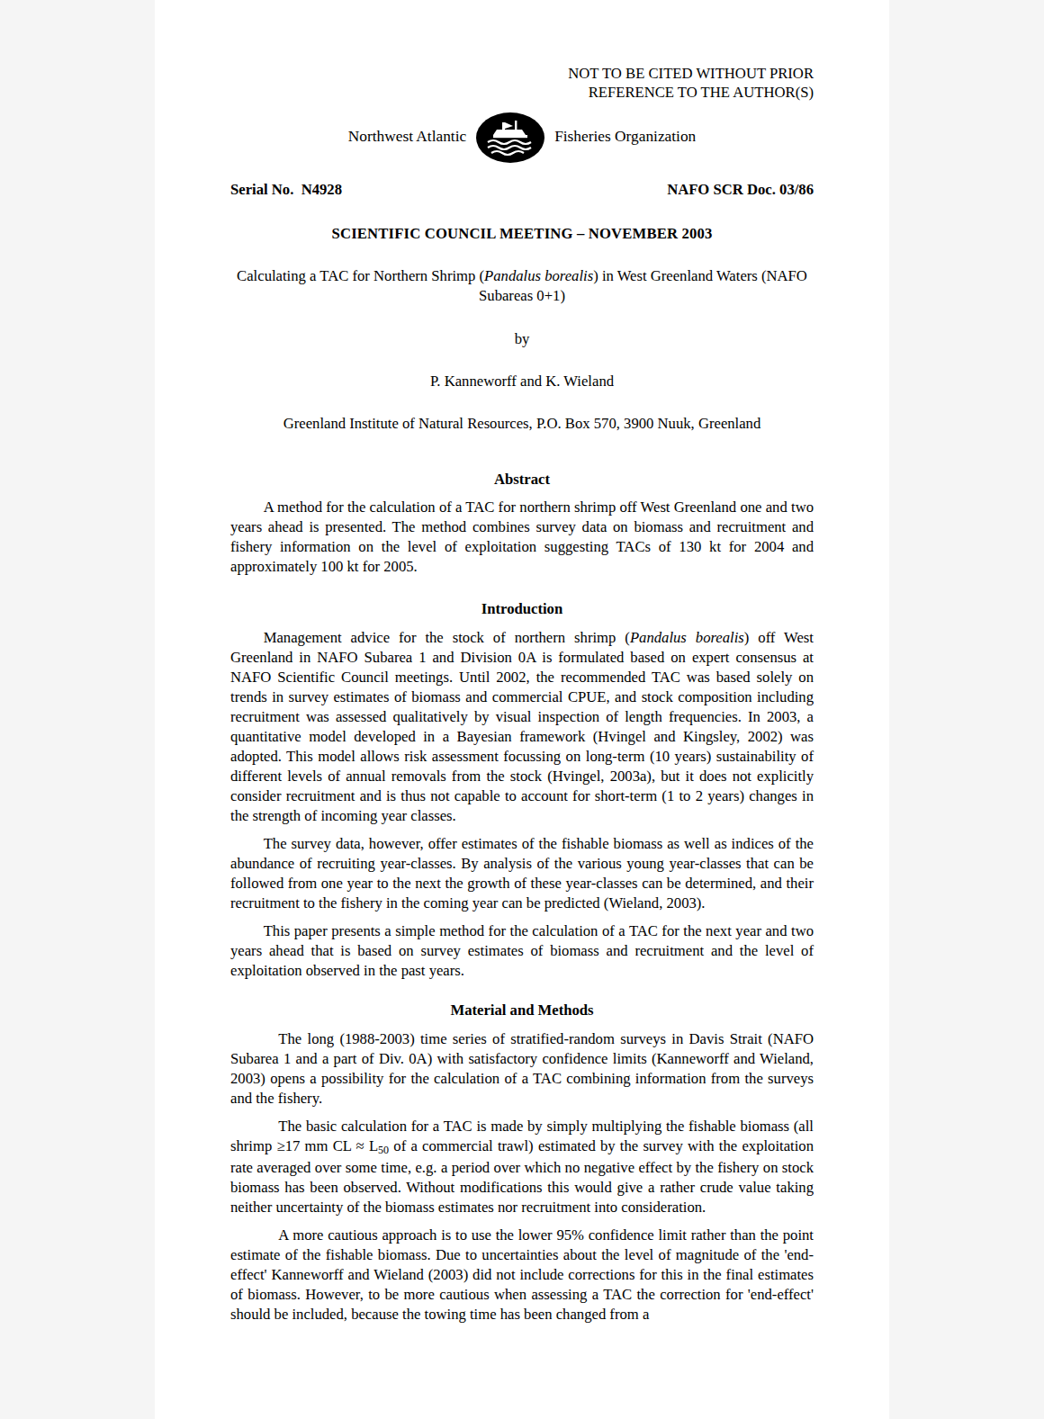NOT TO BE CITED WITHOUT PRIOR
REFERENCE TO THE AUTHOR(S)
Northwest Atlantic Fisheries Organization
Serial No. N4928 NAFO SCR Doc. 03/86
SCIENTIFIC COUNCIL MEETING – NOVEMBER 2003
Calculating a TAC for Northern Shrimp (Pandalus borealis) in West Greenland Waters (NAFO Subareas 0+1)
by
P. Kanneworff and K. Wieland
Greenland Institute of Natural Resources, P.O. Box 570, 3900 Nuuk, Greenland
Abstract
A method for the calculation of a TAC for northern shrimp off West Greenland one and two years ahead is presented. The method combines survey data on biomass and recruitment and fishery information on the level of exploitation suggesting TACs of 130 kt for 2004 and approximately 100 kt for 2005.
Introduction
Management advice for the stock of northern shrimp (Pandalus borealis) off West Greenland in NAFO Subarea 1 and Division 0A is formulated based on expert consensus at NAFO Scientific Council meetings. Until 2002, the recommended TAC was based solely on trends in survey estimates of biomass and commercial CPUE, and stock composition including recruitment was assessed qualitatively by visual inspection of length frequencies. In 2003, a quantitative model developed in a Bayesian framework (Hvingel and Kingsley, 2002) was adopted. This model allows risk assessment focussing on long-term (10 years) sustainability of different levels of annual removals from the stock (Hvingel, 2003a), but it does not explicitly consider recruitment and is thus not capable to account for short-term (1 to 2 years) changes in the strength of incoming year classes.
The survey data, however, offer estimates of the fishable biomass as well as indices of the abundance of recruiting year-classes. By analysis of the various young year-classes that can be followed from one year to the next the growth of these year-classes can be determined, and their recruitment to the fishery in the coming year can be predicted (Wieland, 2003).
This paper presents a simple method for the calculation of a TAC for the next year and two years ahead that is based on survey estimates of biomass and recruitment and the level of exploitation observed in the past years.
Material and Methods
The long (1988-2003) time series of stratified-random surveys in Davis Strait (NAFO Subarea 1 and a part of Div. 0A) with satisfactory confidence limits (Kanneworff and Wieland, 2003) opens a possibility for the calculation of a TAC combining information from the surveys and the fishery.
The basic calculation for a TAC is made by simply multiplying the fishable biomass (all shrimp ≥17 mm CL ≈ L50 of a commercial trawl) estimated by the survey with the exploitation rate averaged over some time, e.g. a period over which no negative effect by the fishery on stock biomass has been observed. Without modifications this would give a rather crude value taking neither uncertainty of the biomass estimates nor recruitment into consideration.
A more cautious approach is to use the lower 95% confidence limit rather than the point estimate of the fishable biomass. Due to uncertainties about the level of magnitude of the 'end-effect' Kanneworff and Wieland (2003) did not include corrections for this in the final estimates of biomass. However, to be more cautious when assessing a TAC the correction for 'end-effect' should be included, because the towing time has been changed from a